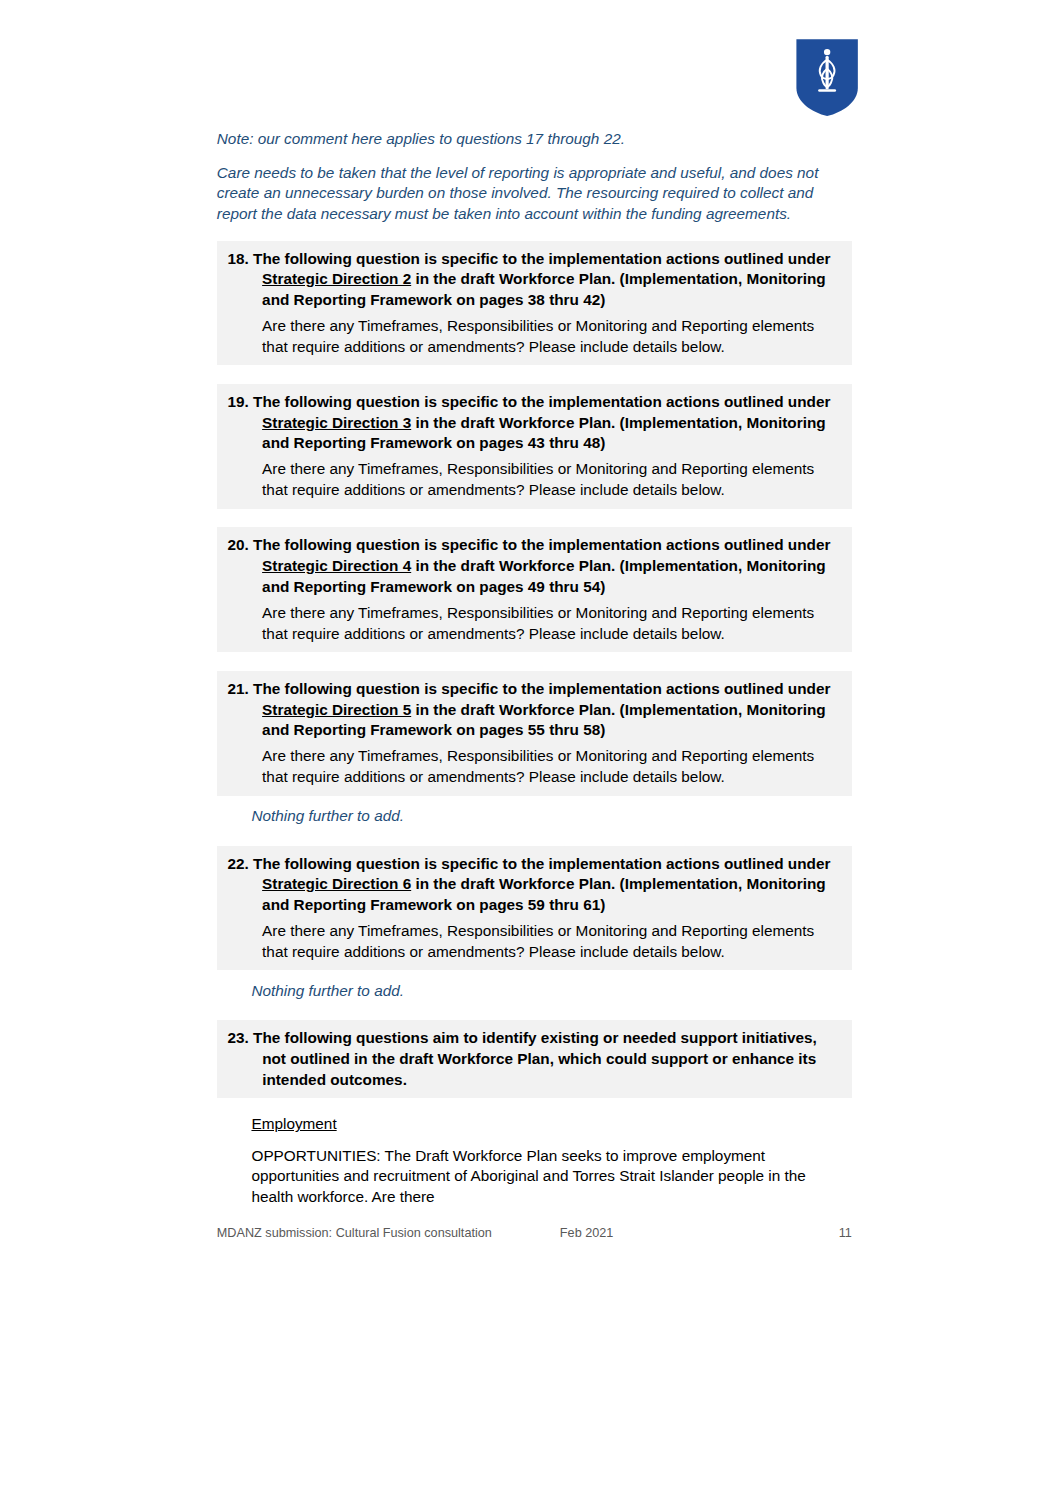Note: our comment here applies to questions 17 through 22.
Care needs to be taken that the level of reporting is appropriate and useful, and does not create an unnecessary burden on those involved. The resourcing required to collect and report the data necessary must be taken into account within the funding agreements.
The following question is specific to the implementation actions outlined under Strategic Direction 2 in the draft Workforce Plan. (Implementation, Monitoring and Reporting Framework on pages 38 thru 42) Are there any Timeframes, Responsibilities or Monitoring and Reporting elements that require additions or amendments? Please include details below.
The following question is specific to the implementation actions outlined under Strategic Direction 3 in the draft Workforce Plan. (Implementation, Monitoring and Reporting Framework on pages 43 thru 48) Are there any Timeframes, Responsibilities or Monitoring and Reporting elements that require additions or amendments? Please include details below.
The following question is specific to the implementation actions outlined under Strategic Direction 4 in the draft Workforce Plan. (Implementation, Monitoring and Reporting Framework on pages 49 thru 54) Are there any Timeframes, Responsibilities or Monitoring and Reporting elements that require additions or amendments? Please include details below.
The following question is specific to the implementation actions outlined under Strategic Direction 5 in the draft Workforce Plan. (Implementation, Monitoring and Reporting Framework on pages 55 thru 58) Are there any Timeframes, Responsibilities or Monitoring and Reporting elements that require additions or amendments? Please include details below.
Nothing further to add.
The following question is specific to the implementation actions outlined under Strategic Direction 6 in the draft Workforce Plan. (Implementation, Monitoring and Reporting Framework on pages 59 thru 61) Are there any Timeframes, Responsibilities or Monitoring and Reporting elements that require additions or amendments? Please include details below.
Nothing further to add.
23. The following questions aim to identify existing or needed support initiatives, not outlined in the draft Workforce Plan, which could support or enhance its intended outcomes.
Employment
OPPORTUNITIES: The Draft Workforce Plan seeks to improve employment opportunities and recruitment of Aboriginal and Torres Strait Islander people in the health workforce. Are there
MDANZ submission: Cultural Fusion consultation Feb 2021 11